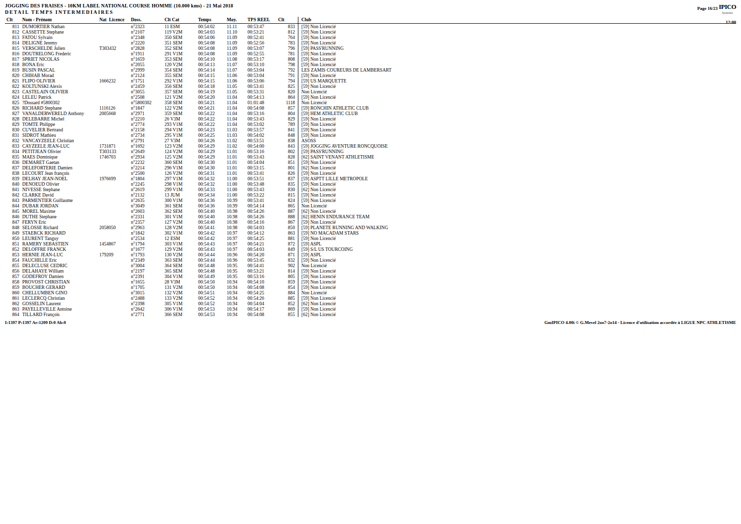JOGGING DES FRAISES - 10KM LABEL NATIONAL COURSE HOMME (10.000 kms) - 21 Mai 2018
DETAIL TEMPS INTERMEDIAIRES
Page 16/23 IPICOSystems
12:00
| Clt | Nom - Prénom | Nat Licence | Doss. | Clt Cat | Temps | Moy. | TPS REEL | Clt | Club |
| --- | --- | --- | --- | --- | --- | --- | --- | --- | --- |
| 811 | DUMORTIER Nathan | | n°2323 | 11 ESM | 00:54:02 | 11.11 | 00:53:47 | 833 | [59] Non Licencié |
| 812 | CASSETTE Stephane | | n°2107 | 119 V2M | 00:54:03 | 11.10 | 00:53:21 | 812 | [59] Non Licencié |
| 813 | FATOU Sylvain | | n°2348 | 350 SEM | 00:54:06 | 11.09 | 00:52:41 | 764 | [59] Non Licencié |
| 814 | DELIGNE Jeremy | | n°2220 | 351 SEM | 00:54:08 | 11.09 | 00:52:56 | 783 | [59] Non Licencié |
| 815 | VERSCHELDE Julien | T303432 | n°2828 | 352 SEM | 00:54:08 | 11.09 | 00:53:07 | 796 | [59] PASS'RUNNING |
| 816 | DOUTRELONG Frederic | | n°1911 | 291 V1M | 00:54:08 | 11.09 | 00:52:55 | 781 | [59] Non Licencié |
| 817 | SPRIET NICOLAS | | n°1659 | 353 SEM | 00:54:10 | 11.08 | 00:53:17 | 808 | [59] Non Licencié |
| 818 | BONA Eric | | n°2055 | 120 V2M | 00:54:13 | 11.07 | 00:53:10 | 798 | [59] Non Licencié |
| 819 | BUSIN PASCAL | | n°2999 | 354 SEM | 00:54:14 | 11.07 | 00:53:04 | 792 | LES ZAMIS COUREURS DE LAMBERSART |
| 820 | CHIHAB Morad | | n°2124 | 355 SEM | 00:54:15 | 11.06 | 00:53:04 | 791 | [59] Non Licencié |
| 821 | FLIPO OLIVIER | 1666232 | n°1751 | 292 V1M | 00:54:15 | 11.06 | 00:53:06 | 794 | [59] US MARQUETTE |
| 822 | KOLTUNSKI Alexis | | n°2459 | 356 SEM | 00:54:18 | 11.05 | 00:53:41 | 825 | [59] Non Licencié |
| 823 | CASTELAIN OLIVIER | | n°3055 | 357 SEM | 00:54:19 | 11.05 | 00:53:31 | 820 | Non Licencié |
| 824 | LELEU Patrick | | n°2508 | 121 V2M | 00:54:20 | 11.04 | 00:54:13 | 864 | [59] Non Licencié |
| 825 | ?Dossard #5800302 | | n°5800302 | 358 SEM | 00:54:21 | 11.04 | 01:01:48 | 1118 | Non Licencié |
| 826 | RICHARD Stephane | 1116126 | n°1847 | 122 V2M | 00:54:21 | 11.04 | 00:54:08 | 857 | [59] RONCHIN ATHLETIC CLUB |
| 827 | VANALDERWERELD Anthony | 2005668 | n°2971 | 359 SEM | 00:54:22 | 11.04 | 00:53:16 | 804 | [59] HEM ATHLETIC CLUB |
| 828 | DELEBARRE Michel | | n°2210 | 26 V3M | 00:54:22 | 11.04 | 00:53:43 | 829 | [59] Non Licencié |
| 829 | TOMTE Philippe | | n°2774 | 293 V1M | 00:54:22 | 11.04 | 00:53:02 | 789 | [59] Non Licencié |
| 830 | CUVELIER Bertrand | | n°2158 | 294 V1M | 00:54:23 | 11.03 | 00:53:57 | 841 | [59] Non Licencié |
| 831 | SIDROT Mathieu | | n°2734 | 295 V1M | 00:54:25 | 11.03 | 00:54:02 | 848 | [59] Non Licencié |
| 832 | VANCAYZEELE Christian | | n°2791 | 27 V3M | 00:54:26 | 11.02 | 00:53:51 | 838 | ASOSS |
| 833 | CAYZEELE JEAN-LUC | 1731871 | n°1692 | 123 V2M | 00:54:29 | 11.02 | 00:54:00 | 843 | [59] JOGGING AVENTURE RONCQUOISE |
| 834 | PETITJEAN Olivier | T303133 | n°2649 | 124 V2M | 00:54:29 | 11.01 | 00:53:16 | 802 | [59] PASS'RUNNING |
| 835 | MAES Dominique | 1746703 | n°2934 | 125 V2M | 00:54:29 | 11.01 | 00:53:43 | 828 | [62] SAINT VENANT ATHLETISME |
| 836 | DEMARET Gaetan | | n°2232 | 360 SEM | 00:54:30 | 11.01 | 00:54:04 | 851 | [59] Non Licencié |
| 837 | DELEFORTERIE Damien | | n°2214 | 296 V1M | 00:54:30 | 11.01 | 00:53:15 | 801 | [62] Non Licencié |
| 838 | LECOURT Jean françois | | n°2500 | 126 V2M | 00:54:31 | 11.01 | 00:53:41 | 826 | [59] Non Licencié |
| 839 | DELHAY JEAN-NOEL | 1976699 | n°1804 | 297 V1M | 00:54:32 | 11.00 | 00:53:51 | 837 | [59] ASPTT LILLE METROPOLE |
| 840 | DENOEUD Olivier | | n°2245 | 298 V1M | 00:54:32 | 11.00 | 00:53:48 | 835 | [59] Non Licencié |
| 841 | NIVESSE Stephane | | n°2619 | 299 V1M | 00:54:33 | 11.00 | 00:53:43 | 830 | [62] Non Licencié |
| 842 | CLARKE David | | n°2132 | 13 JUM | 00:54:34 | 11.00 | 00:53:22 | 815 | [59] Non Licencié |
| 843 | PARMENTIER Guillaume | | n°2635 | 300 V1M | 00:54:36 | 10.99 | 00:53:41 | 824 | [59] Non Licencié |
| 844 | DUBAR JORDAN | | n°3049 | 361 SEM | 00:54:36 | 10.99 | 00:54:14 | 865 | Non Licencié |
| 845 | MOREL Maxime | | n°2603 | 362 SEM | 00:54:40 | 10.98 | 00:54:26 | 887 | [62] Non Licencié |
| 846 | DUTHE Stephane | | n°2331 | 301 V1M | 00:54:40 | 10.98 | 00:54:26 | 888 | [62] HENIN ENDURANCE TEAM |
| 847 | FERYN Eric | | n°2357 | 127 V2M | 00:54:40 | 10.98 | 00:54:16 | 867 | [59] Non Licencié |
| 848 | SELOSSE Richard | 2058050 | n°2963 | 128 V2M | 00:54:41 | 10.98 | 00:54:03 | 850 | [59] PLANETE RUNNING AND WALKING |
| 849 | STAERCK RICHARD | | n°1842 | 302 V1M | 00:54:42 | 10.97 | 00:54:12 | 863 | [59] NO MACADAM STARS |
| 850 | LEURENT Tanguy | | n°2534 | 12 ESM | 00:54:42 | 10.97 | 00:54:25 | 881 | [59] Non Licencié |
| 851 | RAMERY SEBASTIEN | 1454867 | n°1794 | 303 V1M | 00:54:43 | 10.97 | 00:54:21 | 872 | [59] ASPL |
| 852 | DELOFFRE FRANCK | | n°1677 | 129 V2M | 00:54:43 | 10.97 | 00:54:03 | 849 | [59] S/L US TOURCOING |
| 853 | HERNIE JEAN-LUC | 179209 | n°1793 | 130 V2M | 00:54:44 | 10.96 | 00:54:20 | 871 | [59] ASPL |
| 854 | FAUCHILLE Eric | | n°2349 | 363 SEM | 00:54:44 | 10.96 | 00:53:45 | 832 | [59] Non Licencié |
| 855 | DELECLUSE CEDRIC | | n°3004 | 364 SEM | 00:54:48 | 10.95 | 00:54:41 | 902 | Non Licencié |
| 856 | DELAHAYE William | | n°2197 | 365 SEM | 00:54:48 | 10.95 | 00:53:21 | 814 | [59] Non Licencié |
| 857 | GODEFROY Damien | | n°2391 | 304 V1M | 00:54:49 | 10.95 | 00:53:16 | 805 | [59] Non Licencié |
| 858 | PROVOST CHRISTIAN | | n°1655 | 28 V3M | 00:54:50 | 10.94 | 00:54:10 | 859 | [59] Non Licencié |
| 859 | BOUCHER GERARD | | n°1705 | 131 V2M | 00:54:50 | 10.94 | 00:54:08 | 854 | [59] Non Licencié |
| 860 | CHELLUMBEN GINO | | n°3015 | 132 V2M | 00:54:51 | 10.94 | 00:54:25 | 884 | Non Licencié |
| 861 | LECLERCQ Christian | | n°2488 | 133 V2M | 00:54:52 | 10.94 | 00:54:26 | 885 | [59] Non Licencié |
| 862 | GOSSELIN Laurent | | n°2398 | 305 V1M | 00:54:52 | 10.94 | 00:54:04 | 852 | [62] Non Licencié |
| 863 | PAYELLEVILLE Antoine | | n°2642 | 306 V1M | 00:54:53 | 10.94 | 00:54:17 | 869 | [59] Non Licencié |
| 864 | TILLARD François | | n°2771 | 366 SEM | 00:54:53 | 10.94 | 00:54:08 | 855 | [62] Non Licencié |
I:1397 P:1397 Ar:1209 D:0 Ab:0
GmIPICO 4.00i © G.Mevel 2oo7-2o14 - Licence d'utilisation accordée à LIGUE NPC ATHLETISME